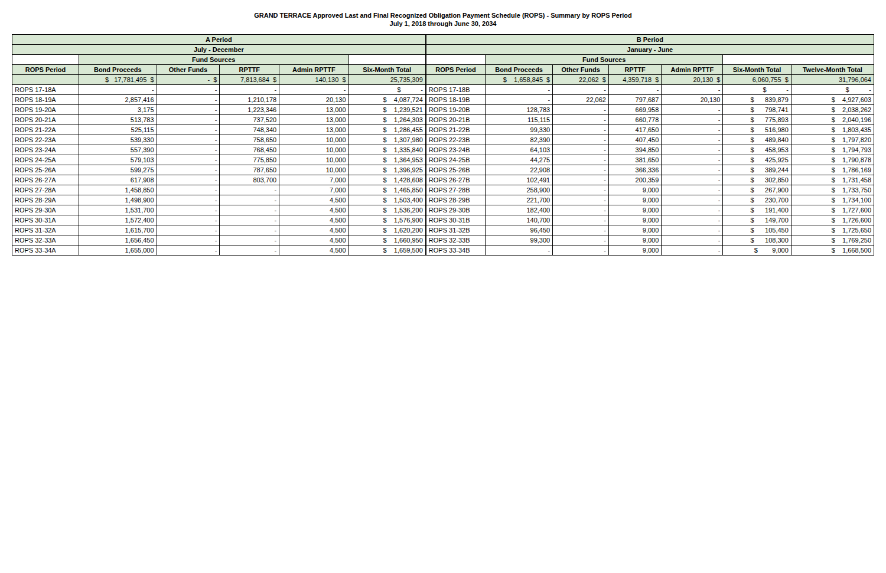GRAND TERRACE Approved Last and Final Recognized Obligation Payment Schedule (ROPS) - Summary by ROPS Period
July 1, 2018 through June 30, 2034
| / A Period / / July - December / / / Fund Sources / / / ROPS Period / Bond Proceeds / Other Funds / RPTTF / Admin RPTTF / Six-Month Total / / / $ 17,781,495 $ / - $ / 7,813,684 $ / 140,130 $ / 25,735,309 / / ROPS 17-18A / - / - / - / - / $ - / / ROPS 18-19A / 2,857,416 / - / 1,210,178 / 20,130 / $ 4,087,724 / / ROPS 19-20A / 3,175 / - / 1,223,346 / 13,000 / $ 1,239,521 / / ROPS 20-21A / 513,783 / - / 737,520 / 13,000 / $ 1,264,303 / / ROPS 21-22A / 525,115 / - / 748,340 / 13,000 / $ 1,286,455 / / ROPS 22-23A / 539,330 / - / 758,650 / 10,000 / $ 1,307,980 / / ROPS 23-24A / 557,390 / - / 768,450 / 10,000 / $ 1,335,840 / / ROPS 24-25A / 579,103 / - / 775,850 / 10,000 / $ 1,364,953 / / ROPS 25-26A / 599,275 / - / 787,650 / 10,000 / $ 1,396,925 / / ROPS 26-27A / 617,908 / - / 803,700 / 7,000 / $ 1,428,608 / / ROPS 27-28A / 1,458,850 / - / - / 7,000 / $ 1,465,850 / / ROPS 28-29A / 1,498,900 / - / - / 4,500 / $ 1,503,400 / / ROPS 29-30A / 1,531,700 / - / - / 4,500 / $ 1,536,200 / / ROPS 30-31A / 1,572,400 / - / - / 4,500 / $ 1,576,900 / / ROPS 31-32A / 1,615,700 / - / - / 4,500 / $ 1,620,200 / / ROPS 32-33A / 1,656,450 / - / - / 4,500 / $ 1,660,950 / / ROPS 33-34A / 1,655,000 / - / - / 4,500 / $ 1,659,500 / | | / B Period / / January - June / / / Fund Sources / / / / ROPS Period / Bond Proceeds / Other Funds / RPTTF / Admin RPTTF / Six-Month Total / Twelve-Month Total / / / $ 1,658,845 $ / 22,062 $ / 4,359,718 $ / 20,130 $ / 6,060,755 $ / 31,796,064 / / ROPS 17-18B / - / - / - / - / $ - / $ - / / ROPS 18-19B / - / 22,062 / 797,687 / 20,130 / $ 839,879 / $ 4,927,603 / / ROPS 19-20B / 128,783 / - / 669,958 / - / $ 798,741 / $ 2,038,262 / / ROPS 20-21B / 115,115 / - / 660,778 / - / $ 775,893 / $ 2,040,196 / / ROPS 21-22B / 99,330 / - / 417,650 / - / $ 516,980 / $ 1,803,435 / / ROPS 22-23B / 82,390 / - / 407,450 / - / $ 489,840 / $ 1,797,820 / / ROPS 23-24B / 64,103 / - / 394,850 / - / $ 458,953 / $ 1,794,793 / / ROPS 24-25B / 44,275 / - / 381,650 / - / $ 425,925 / $ 1,790,878 / / ROPS 25-26B / 22,908 / - / 366,336 / - / $ 389,244 / $ 1,786,169 / / ROPS 26-27B / 102,491 / - / 200,359 / - / $ 302,850 / $ 1,731,458 / / ROPS 27-28B / 258,900 / - / 9,000 / - / $ 267,900 / $ 1,733,750 / / ROPS 28-29B / 221,700 / - / 9,000 / - / $ 230,700 / $ 1,734,100 / / ROPS 29-30B / 182,400 / - / 9,000 / - / $ 191,400 / $ 1,727,600 / / ROPS 30-31B / 140,700 / - / 9,000 / - / $ 149,700 / $ 1,726,600 / / ROPS 31-32B / 96,450 / - / 9,000 / - / $ 105,450 / $ 1,725,650 / / ROPS 32-33B / 99,300 / - / 9,000 / - / $ 108,300 / $ 1,769,250 / / ROPS 33-34B / - / - / 9,000 / - / $ 9,000 / $ 1,668,500 / |